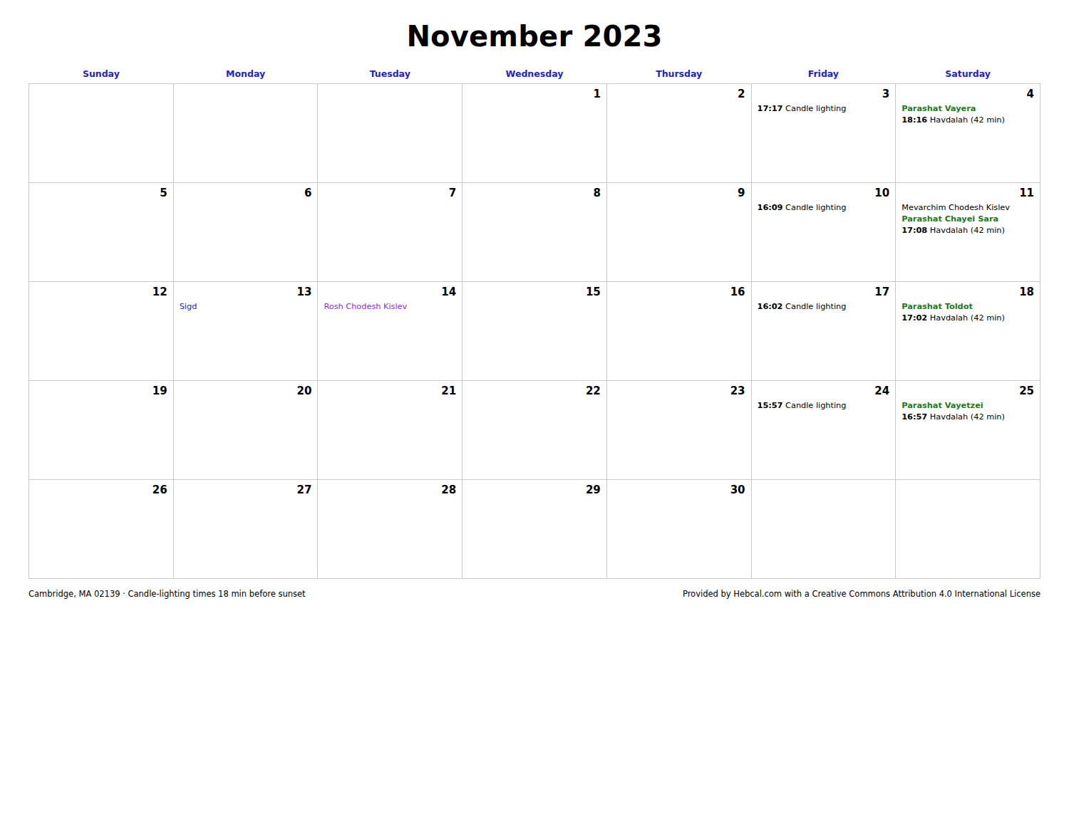November 2023
| Sunday | Monday | Tuesday | Wednesday | Thursday | Friday | Saturday |
| --- | --- | --- | --- | --- | --- | --- |
| | | | 1 | 2 | 3 17:17 Candle lighting | 4 Parashat Vayera 18:16 Havdalah (42 min) |
| 5 | 6 | 7 | 8 | 9 | 10 16:09 Candle lighting | 11 Mevarchim Chodesh Kislev Parashat Chayei Sara 17:08 Havdalah (42 min) |
| 12 | 13 Sigd | 14 Rosh Chodesh Kislev | 15 | 16 | 17 16:02 Candle lighting | 18 Parashat Toldot 17:02 Havdalah (42 min) |
| 19 | 20 | 21 | 22 | 23 | 24 15:57 Candle lighting | 25 Parashat Vayetzei 16:57 Havdalah (42 min) |
| 26 | 27 | 28 | 29 | 30 | | |
Cambridge, MA 02139 · Candle-lighting times 18 min before sunset
Provided by Hebcal.com with a Creative Commons Attribution 4.0 International License